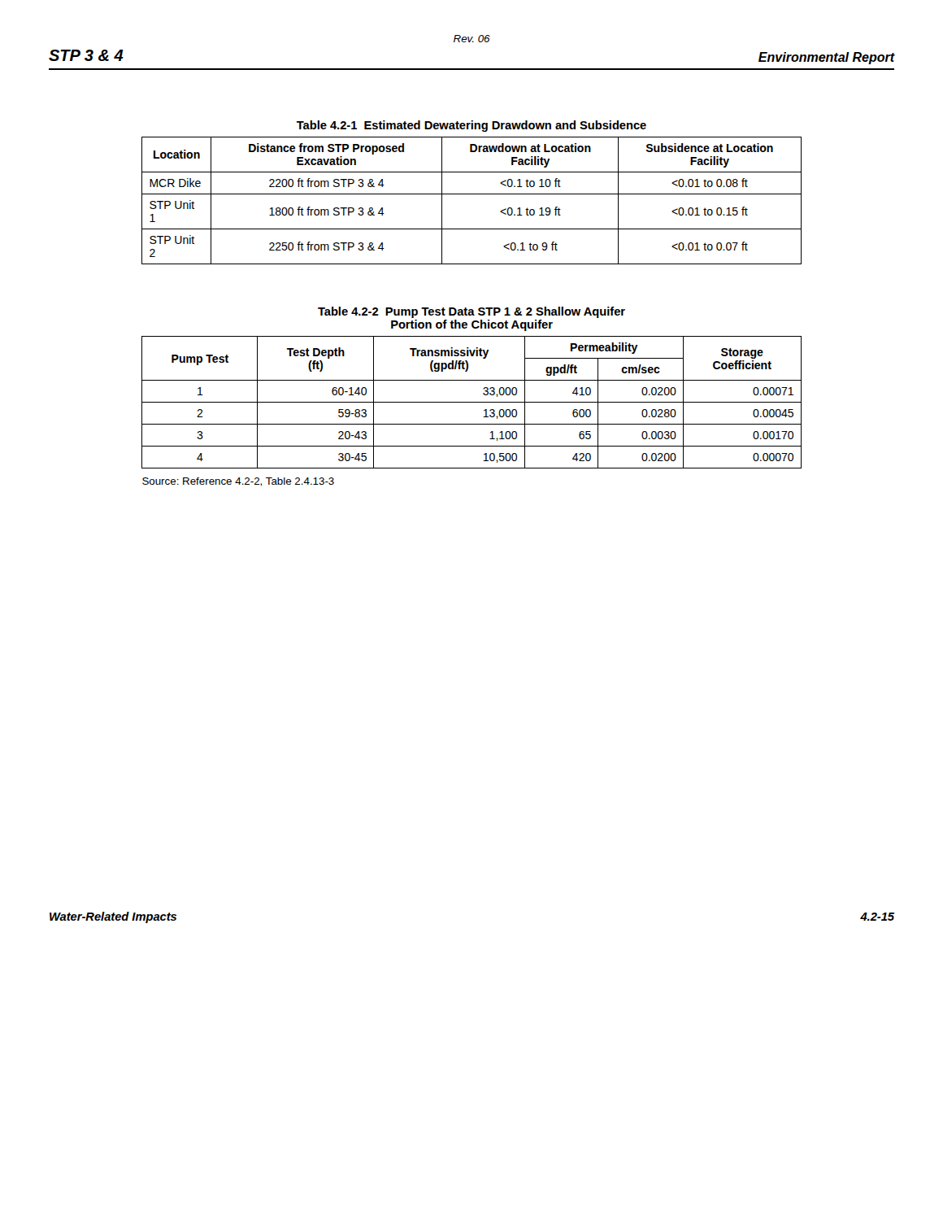Rev. 06
STP 3 & 4
Environmental Report
Table 4.2-1 Estimated Dewatering Drawdown and Subsidence
| Location | Distance from STP Proposed Excavation | Drawdown at Location Facility | Subsidence at Location Facility |
| --- | --- | --- | --- |
| MCR Dike | 2200 ft from STP 3 & 4 | <0.1 to 10 ft | <0.01 to 0.08 ft |
| STP Unit 1 | 1800 ft from STP 3 & 4 | <0.1 to 19 ft | <0.01 to 0.15 ft |
| STP Unit 2 | 2250 ft from STP 3 & 4 | <0.1 to 9 ft | <0.01 to 0.07 ft |
Table 4.2-2 Pump Test Data STP 1 & 2 Shallow Aquifer
Portion of the Chicot Aquifer
| Pump Test | Test Depth (ft) | Transmissivity (gpd/ft) | Permeability | Storage Coefficient |
| --- | --- | --- | --- | --- |
| gpd/ft | cm/sec |
| 1 | 60-140 | 33,000 | 410 | 0.0200 | 0.00071 |
| 2 | 59-83 | 13,000 | 600 | 0.0280 | 0.00045 |
| 3 | 20-43 | 1,100 | 65 | 0.0030 | 0.00170 |
| 4 | 30-45 | 10,500 | 420 | 0.0200 | 0.00070 |
Source: Reference 4.2-2, Table 2.4.13-3
Water-Related Impacts
4.2-15